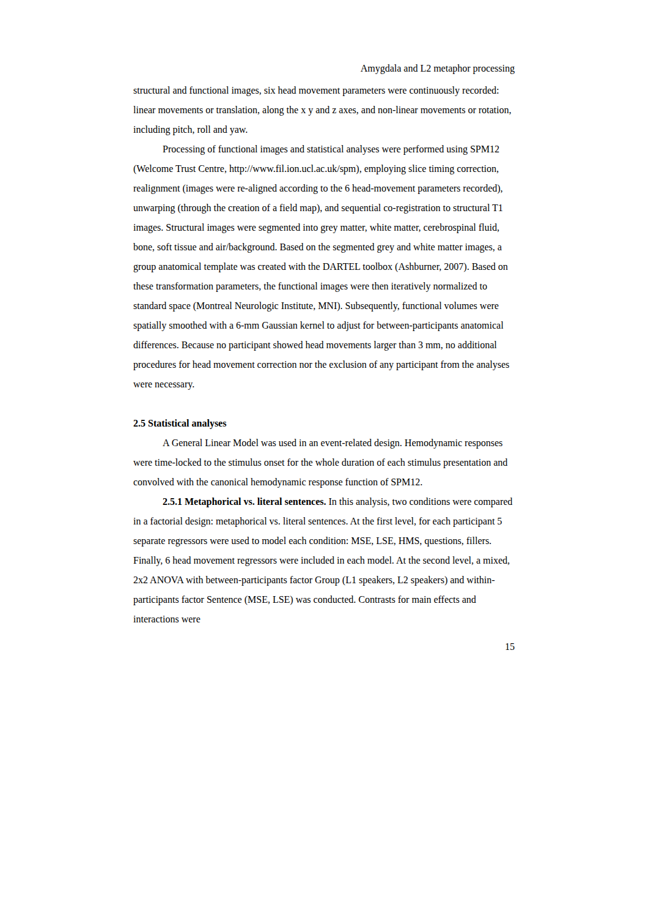Amygdala and L2 metaphor processing
structural and functional images, six head movement parameters were continuously recorded: linear movements or translation, along the x y and z axes, and non-linear movements or rotation, including pitch, roll and yaw.
Processing of functional images and statistical analyses were performed using SPM12 (Welcome Trust Centre, http://www.fil.ion.ucl.ac.uk/spm), employing slice timing correction, realignment (images were re-aligned according to the 6 head-movement parameters recorded), unwarping (through the creation of a field map), and sequential co-registration to structural T1 images. Structural images were segmented into grey matter, white matter, cerebrospinal fluid, bone, soft tissue and air/background. Based on the segmented grey and white matter images, a group anatomical template was created with the DARTEL toolbox (Ashburner, 2007). Based on these transformation parameters, the functional images were then iteratively normalized to standard space (Montreal Neurologic Institute, MNI). Subsequently, functional volumes were spatially smoothed with a 6-mm Gaussian kernel to adjust for between-participants anatomical differences. Because no participant showed head movements larger than 3 mm, no additional procedures for head movement correction nor the exclusion of any participant from the analyses were necessary.
2.5 Statistical analyses
A General Linear Model was used in an event-related design. Hemodynamic responses were time-locked to the stimulus onset for the whole duration of each stimulus presentation and convolved with the canonical hemodynamic response function of SPM12.
2.5.1 Metaphorical vs. literal sentences. In this analysis, two conditions were compared in a factorial design: metaphorical vs. literal sentences. At the first level, for each participant 5 separate regressors were used to model each condition: MSE, LSE, HMS, questions, fillers. Finally, 6 head movement regressors were included in each model. At the second level, a mixed, 2x2 ANOVA with between-participants factor Group (L1 speakers, L2 speakers) and within-participants factor Sentence (MSE, LSE) was conducted. Contrasts for main effects and interactions were
15